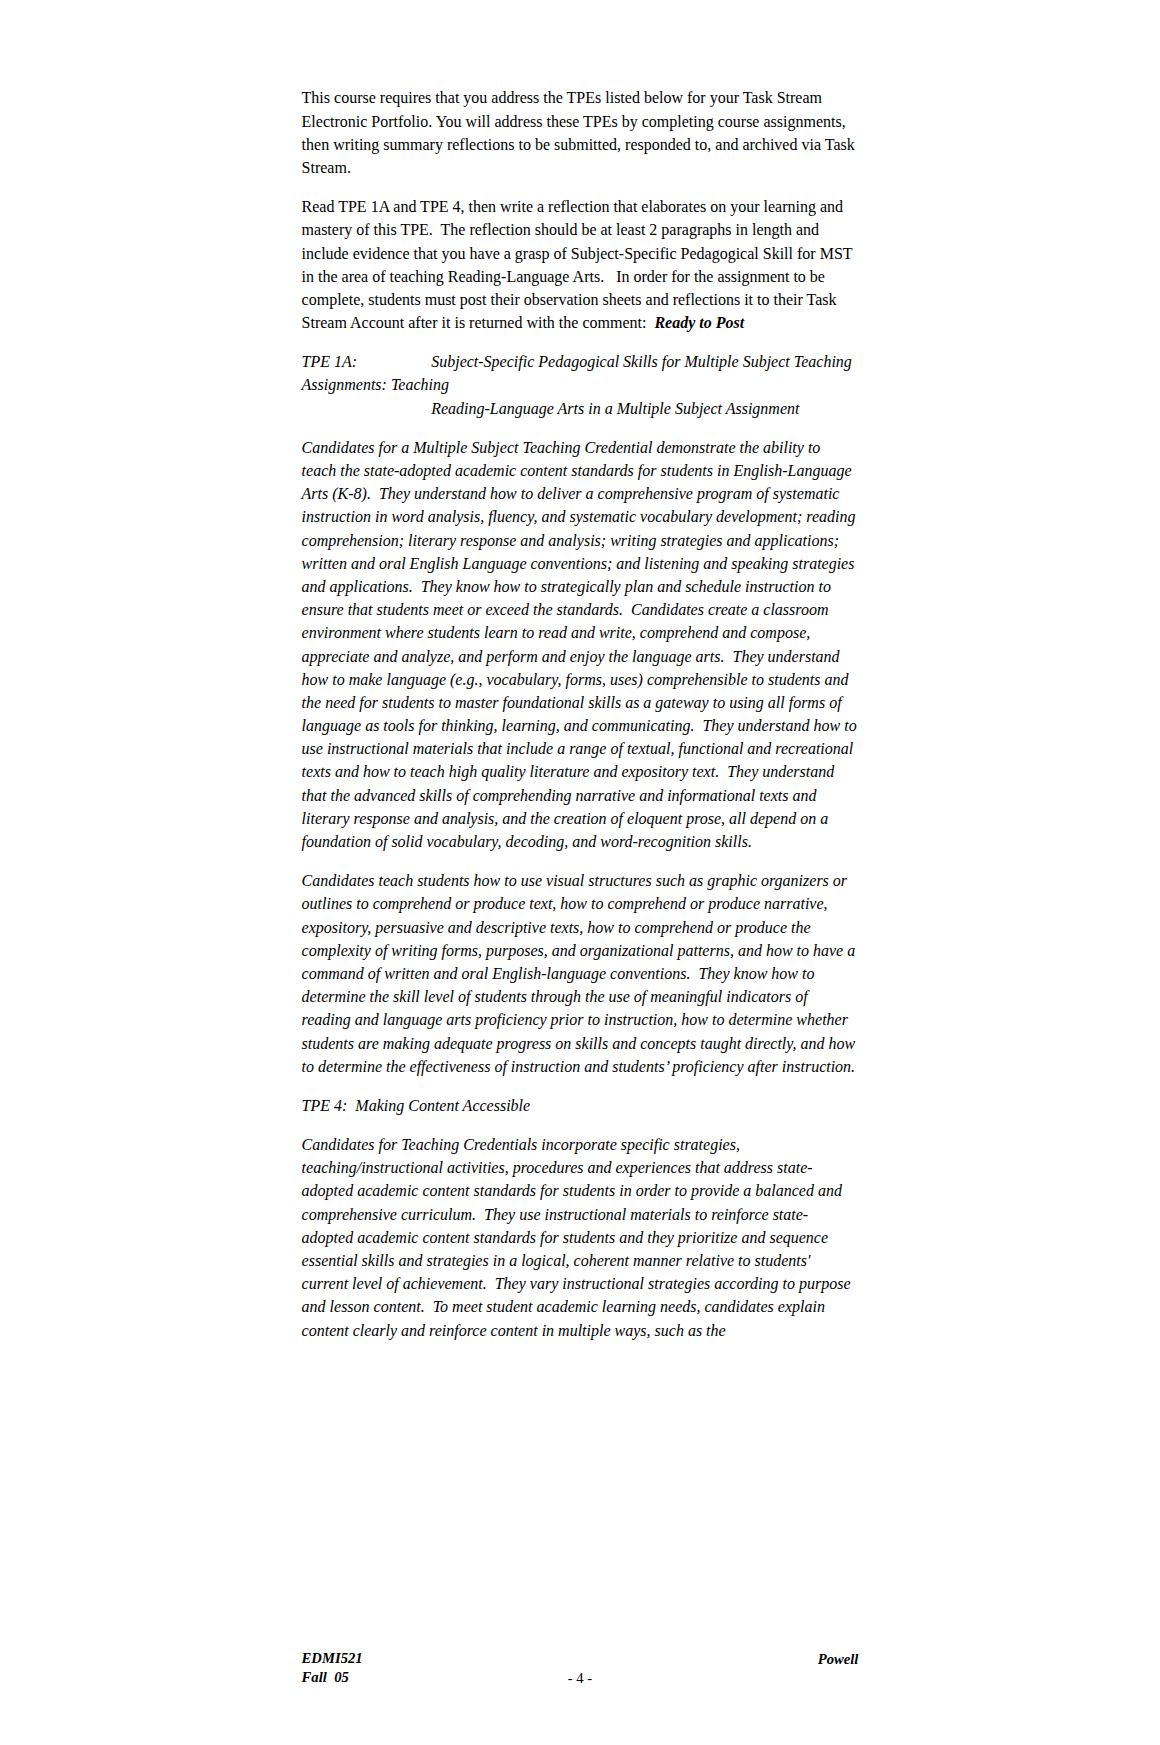This course requires that you address the TPEs listed below for your Task Stream Electronic Portfolio. You will address these TPEs by completing course assignments, then writing summary reflections to be submitted, responded to, and archived via Task Stream.
Read TPE 1A and TPE 4, then write a reflection that elaborates on your learning and mastery of this TPE. The reflection should be at least 2 paragraphs in length and include evidence that you have a grasp of Subject-Specific Pedagogical Skill for MST in the area of teaching Reading-Language Arts. In order for the assignment to be complete, students must post their observation sheets and reflections it to their Task Stream Account after it is returned with the comment: Ready to Post
TPE 1A: Subject-Specific Pedagogical Skills for Multiple Subject Teaching Assignments: TeachingReading-Language Arts in a Multiple Subject Assignment
Candidates for a Multiple Subject Teaching Credential demonstrate the ability to teach the state-adopted academic content standards for students in English-Language Arts (K-8). They understand how to deliver a comprehensive program of systematic instruction in word analysis, fluency, and systematic vocabulary development; reading comprehension; literary response and analysis; writing strategies and applications; written and oral English Language conventions; and listening and speaking strategies and applications. They know how to strategically plan and schedule instruction to ensure that students meet or exceed the standards. Candidates create a classroom environment where students learn to read and write, comprehend and compose, appreciate and analyze, and perform and enjoy the language arts. They understand how to make language (e.g., vocabulary, forms, uses) comprehensible to students and the need for students to master foundational skills as a gateway to using all forms of language as tools for thinking, learning, and communicating. They understand how to use instructional materials that include a range of textual, functional and recreational texts and how to teach high quality literature and expository text. They understand that the advanced skills of comprehending narrative and informational texts and literary response and analysis, and the creation of eloquent prose, all depend on a foundation of solid vocabulary, decoding, and word-recognition skills.
Candidates teach students how to use visual structures such as graphic organizers or outlines to comprehend or produce text, how to comprehend or produce narrative, expository, persuasive and descriptive texts, how to comprehend or produce the complexity of writing forms, purposes, and organizational patterns, and how to have a command of written and oral English-language conventions. They know how to determine the skill level of students through the use of meaningful indicators of reading and language arts proficiency prior to instruction, how to determine whether students are making adequate progress on skills and concepts taught directly, and how to determine the effectiveness of instruction and students’ proficiency after instruction.
TPE 4: Making Content Accessible
Candidates for Teaching Credentials incorporate specific strategies, teaching/instructional activities, procedures and experiences that address state-adopted academic content standards for students in order to provide a balanced and comprehensive curriculum. They use instructional materials to reinforce state-adopted academic content standards for students and they prioritize and sequence essential skills and strategies in a logical, coherent manner relative to students' current level of achievement. They vary instructional strategies according to purpose and lesson content. To meet student academic learning needs, candidates explain content clearly and reinforce content in multiple ways, such as the
EDMI521
Fall 05 - 4 - Powell